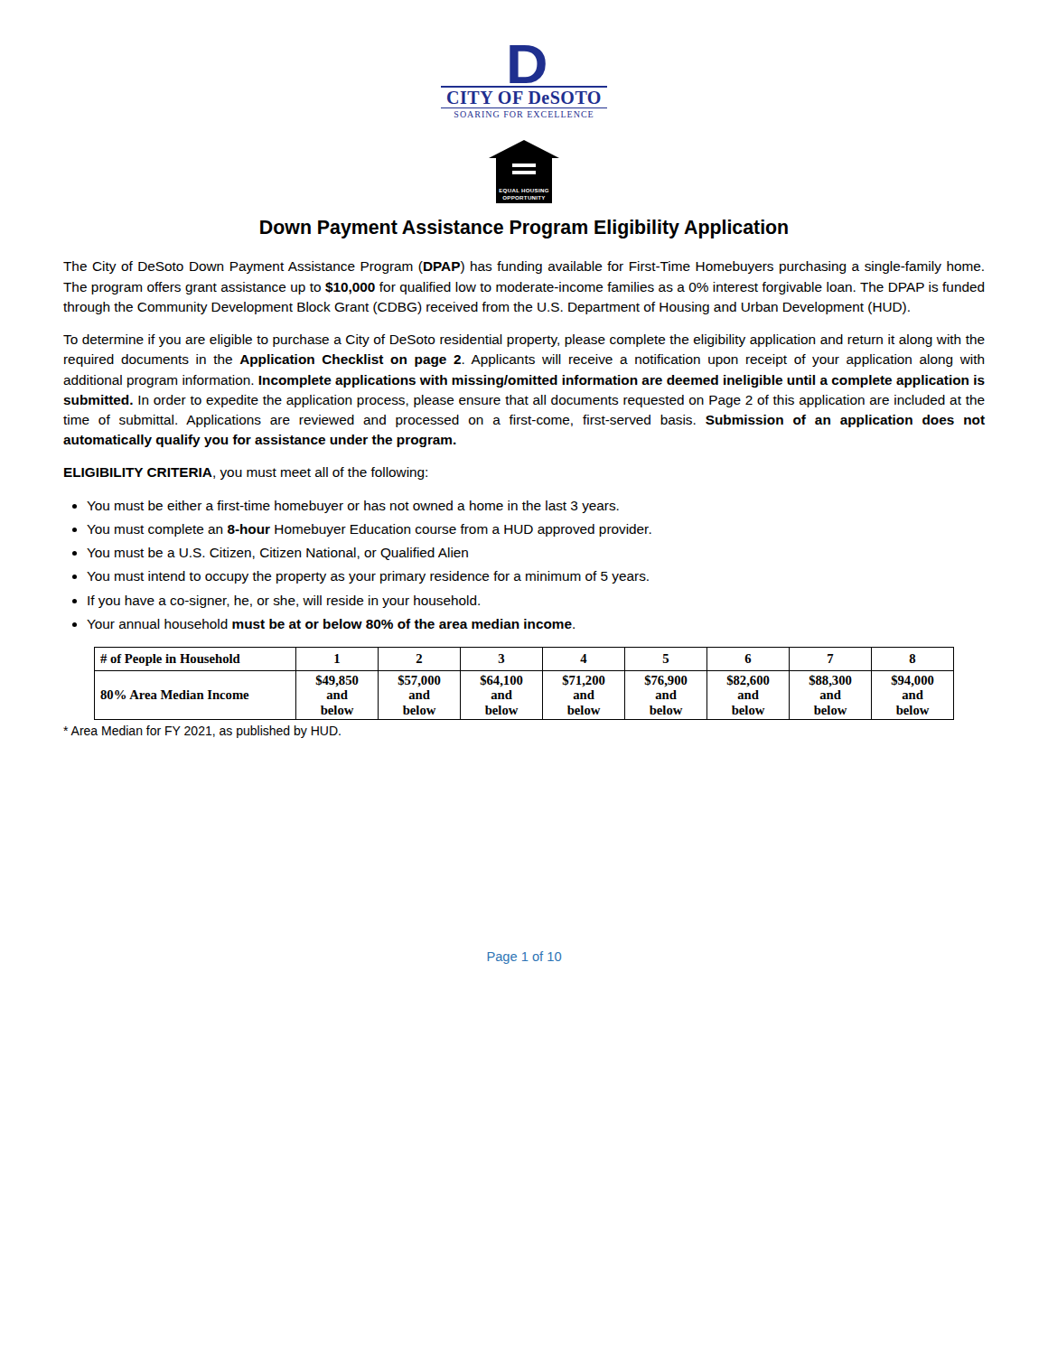D
CITY OF DeSOTO
SOARING FOR EXCELLENCE
EQUAL HOUSING
OPPORTUNITY
Down Payment Assistance Program Eligibility Application
The City of DeSoto Down Payment Assistance Program (DPAP) has funding available for First-Time Homebuyers purchasing a single-family home. The program offers grant assistance up to $10,000 for qualified low to moderate-income families as a 0% interest forgivable loan. The DPAP is funded through the Community Development Block Grant (CDBG) received from the U.S. Department of Housing and Urban Development (HUD).
To determine if you are eligible to purchase a City of DeSoto residential property, please complete the eligibility application and return it along with the required documents in the Application Checklist on page 2. Applicants will receive a notification upon receipt of your application along with additional program information. Incomplete applications with missing/omitted information are deemed ineligible until a complete application is submitted. In order to expedite the application process, please ensure that all documents requested on Page 2 of this application are included at the time of submittal. Applications are reviewed and processed on a first-come, first-served basis. Submission of an application does not automatically qualify you for assistance under the program.
ELIGIBILITY CRITERIA, you must meet all of the following:
You must be either a first-time homebuyer or has not owned a home in the last 3 years.
You must complete an 8-hour Homebuyer Education course from a HUD approved provider.
You must be a U.S. Citizen, Citizen National, or Qualified Alien
You must intend to occupy the property as your primary residence for a minimum of 5 years.
If you have a co-signer, he, or she, will reside in your household.
Your annual household must be at or below 80% of the area median income.
| # of People in Household | 1 | 2 | 3 | 4 | 5 | 6 | 7 | 8 |
| --- | --- | --- | --- | --- | --- | --- | --- | --- |
| 80% Area Median Income | $49,850 and below | $57,000 and below | $64,100 and below | $71,200 and below | $76,900 and below | $82,600 and below | $88,300 and below | $94,000 and below |
* Area Median for FY 2021, as published by HUD.
Page 1 of 10